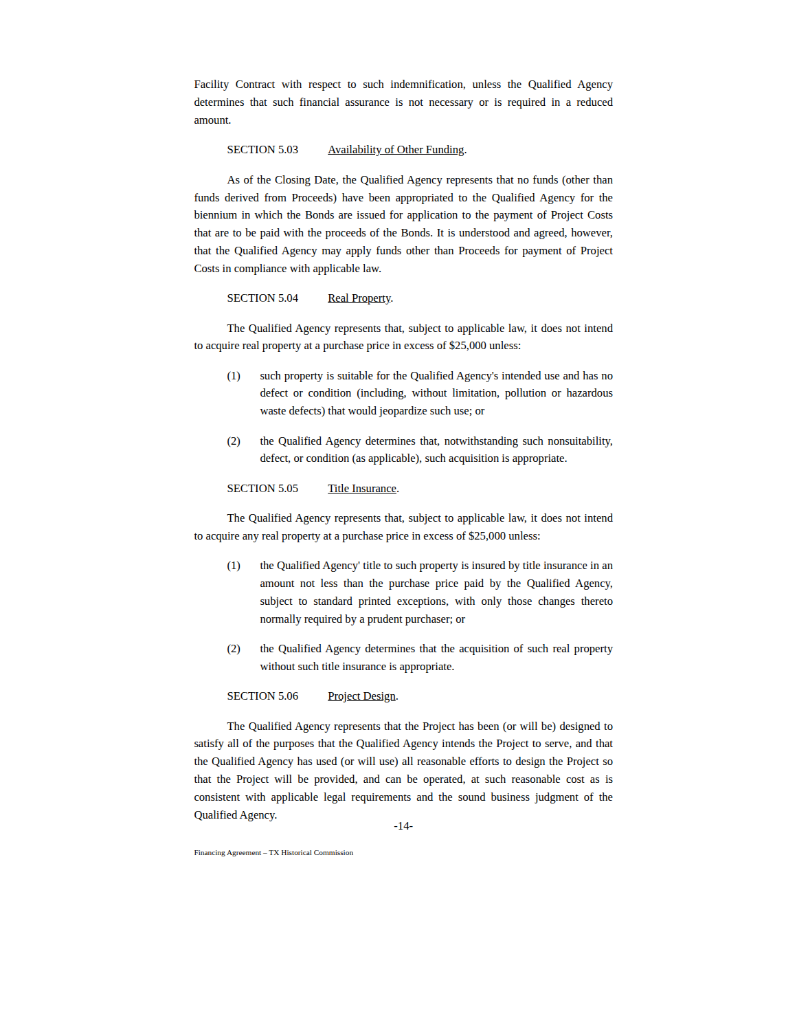Facility Contract with respect to such indemnification, unless the Qualified Agency determines that such financial assurance is not necessary or is required in a reduced amount.
SECTION 5.03 Availability of Other Funding.
As of the Closing Date, the Qualified Agency represents that no funds (other than funds derived from Proceeds) have been appropriated to the Qualified Agency for the biennium in which the Bonds are issued for application to the payment of Project Costs that are to be paid with the proceeds of the Bonds. It is understood and agreed, however, that the Qualified Agency may apply funds other than Proceeds for payment of Project Costs in compliance with applicable law.
SECTION 5.04 Real Property.
The Qualified Agency represents that, subject to applicable law, it does not intend to acquire real property at a purchase price in excess of $25,000 unless:
(1) such property is suitable for the Qualified Agency's intended use and has no defect or condition (including, without limitation, pollution or hazardous waste defects) that would jeopardize such use; or
(2) the Qualified Agency determines that, notwithstanding such nonsuitability, defect, or condition (as applicable), such acquisition is appropriate.
SECTION 5.05 Title Insurance.
The Qualified Agency represents that, subject to applicable law, it does not intend to acquire any real property at a purchase price in excess of $25,000 unless:
(1) the Qualified Agency' title to such property is insured by title insurance in an amount not less than the purchase price paid by the Qualified Agency, subject to standard printed exceptions, with only those changes thereto normally required by a prudent purchaser; or
(2) the Qualified Agency determines that the acquisition of such real property without such title insurance is appropriate.
SECTION 5.06 Project Design.
The Qualified Agency represents that the Project has been (or will be) designed to satisfy all of the purposes that the Qualified Agency intends the Project to serve, and that the Qualified Agency has used (or will use) all reasonable efforts to design the Project so that the Project will be provided, and can be operated, at such reasonable cost as is consistent with applicable legal requirements and the sound business judgment of the Qualified Agency.
-14-
Financing Agreement – TX Historical Commission